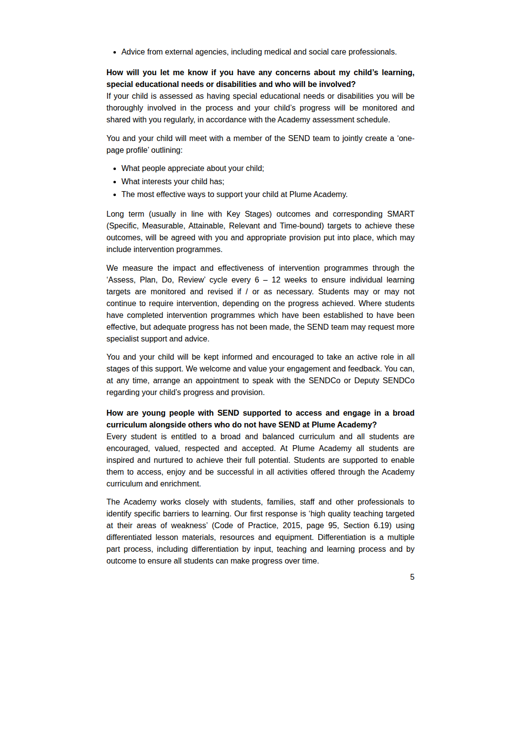Advice from external agencies, including medical and social care professionals.
How will you let me know if you have any concerns about my child’s learning, special educational needs or disabilities and who will be involved?
If your child is assessed as having special educational needs or disabilities you will be thoroughly involved in the process and your child’s progress will be monitored and shared with you regularly, in accordance with the Academy assessment schedule.
You and your child will meet with a member of the SEND team to jointly create a ‘one-page profile’ outlining:
What people appreciate about your child;
What interests your child has;
The most effective ways to support your child at Plume Academy.
Long term (usually in line with Key Stages) outcomes and corresponding SMART (Specific, Measurable, Attainable, Relevant and Time-bound) targets to achieve these outcomes, will be agreed with you and appropriate provision put into place, which may include intervention programmes.
We measure the impact and effectiveness of intervention programmes through the ‘Assess, Plan, Do, Review’ cycle every 6 – 12 weeks to ensure individual learning targets are monitored and revised if / or as necessary. Students may or may not continue to require intervention, depending on the progress achieved. Where students have completed intervention programmes which have been established to have been effective, but adequate progress has not been made, the SEND team may request more specialist support and advice.
You and your child will be kept informed and encouraged to take an active role in all stages of this support. We welcome and value your engagement and feedback. You can, at any time, arrange an appointment to speak with the SENDCo or Deputy SENDCo regarding your child’s progress and provision.
How are young people with SEND supported to access and engage in a broad curriculum alongside others who do not have SEND at Plume Academy?
Every student is entitled to a broad and balanced curriculum and all students are encouraged, valued, respected and accepted. At Plume Academy all students are inspired and nurtured to achieve their full potential. Students are supported to enable them to access, enjoy and be successful in all activities offered through the Academy curriculum and enrichment.
The Academy works closely with students, families, staff and other professionals to identify specific barriers to learning. Our first response is ‘high quality teaching targeted at their areas of weakness’ (Code of Practice, 2015, page 95, Section 6.19) using differentiated lesson materials, resources and equipment. Differentiation is a multiple part process, including differentiation by input, teaching and learning process and by outcome to ensure all students can make progress over time.
5